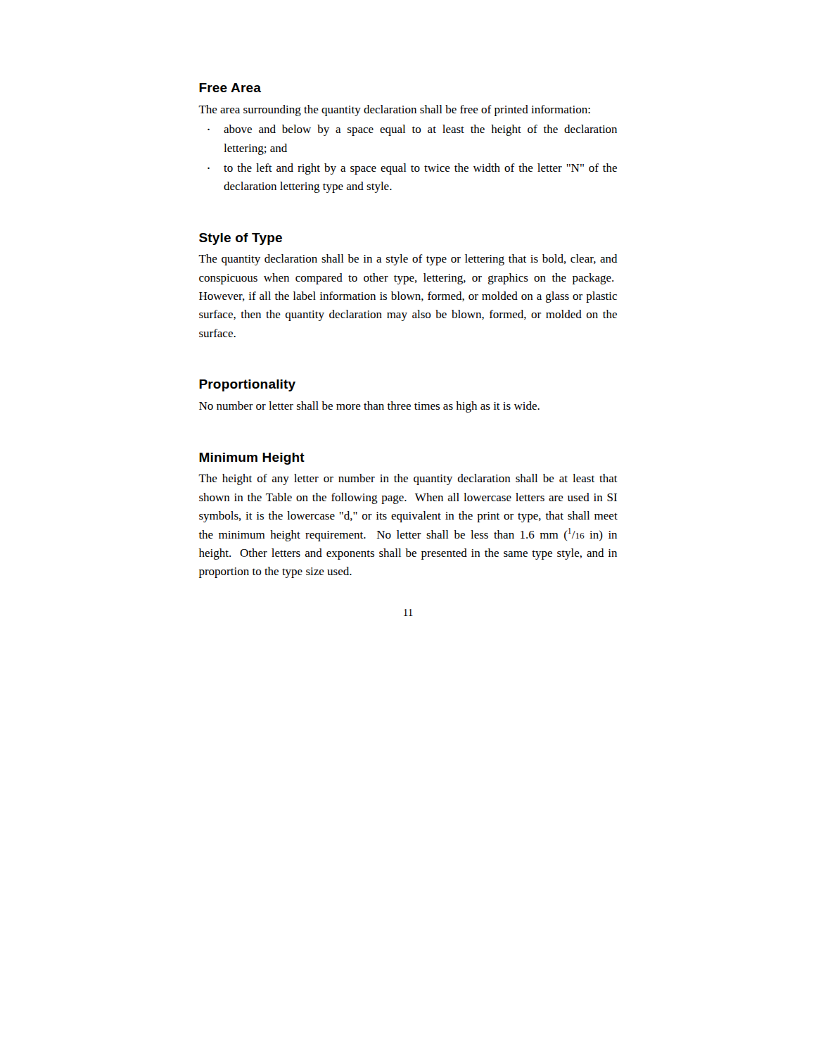Free Area
The area surrounding the quantity declaration shall be free of printed information:
above and below by a space equal to at least the height of the declaration lettering; and
to the left and right by a space equal to twice the width of the letter "N" of the declaration lettering type and style.
Style of Type
The quantity declaration shall be in a style of type or lettering that is bold, clear, and conspicuous when compared to other type, lettering, or graphics on the package. However, if all the label information is blown, formed, or molded on a glass or plastic surface, then the quantity declaration may also be blown, formed, or molded on the surface.
Proportionality
No number or letter shall be more than three times as high as it is wide.
Minimum Height
The height of any letter or number in the quantity declaration shall be at least that shown in the Table on the following page. When all lowercase letters are used in SI symbols, it is the lowercase "d," or its equivalent in the print or type, that shall meet the minimum height requirement. No letter shall be less than 1.6 mm (1/16 in) in height. Other letters and exponents shall be presented in the same type style, and in proportion to the type size used.
11